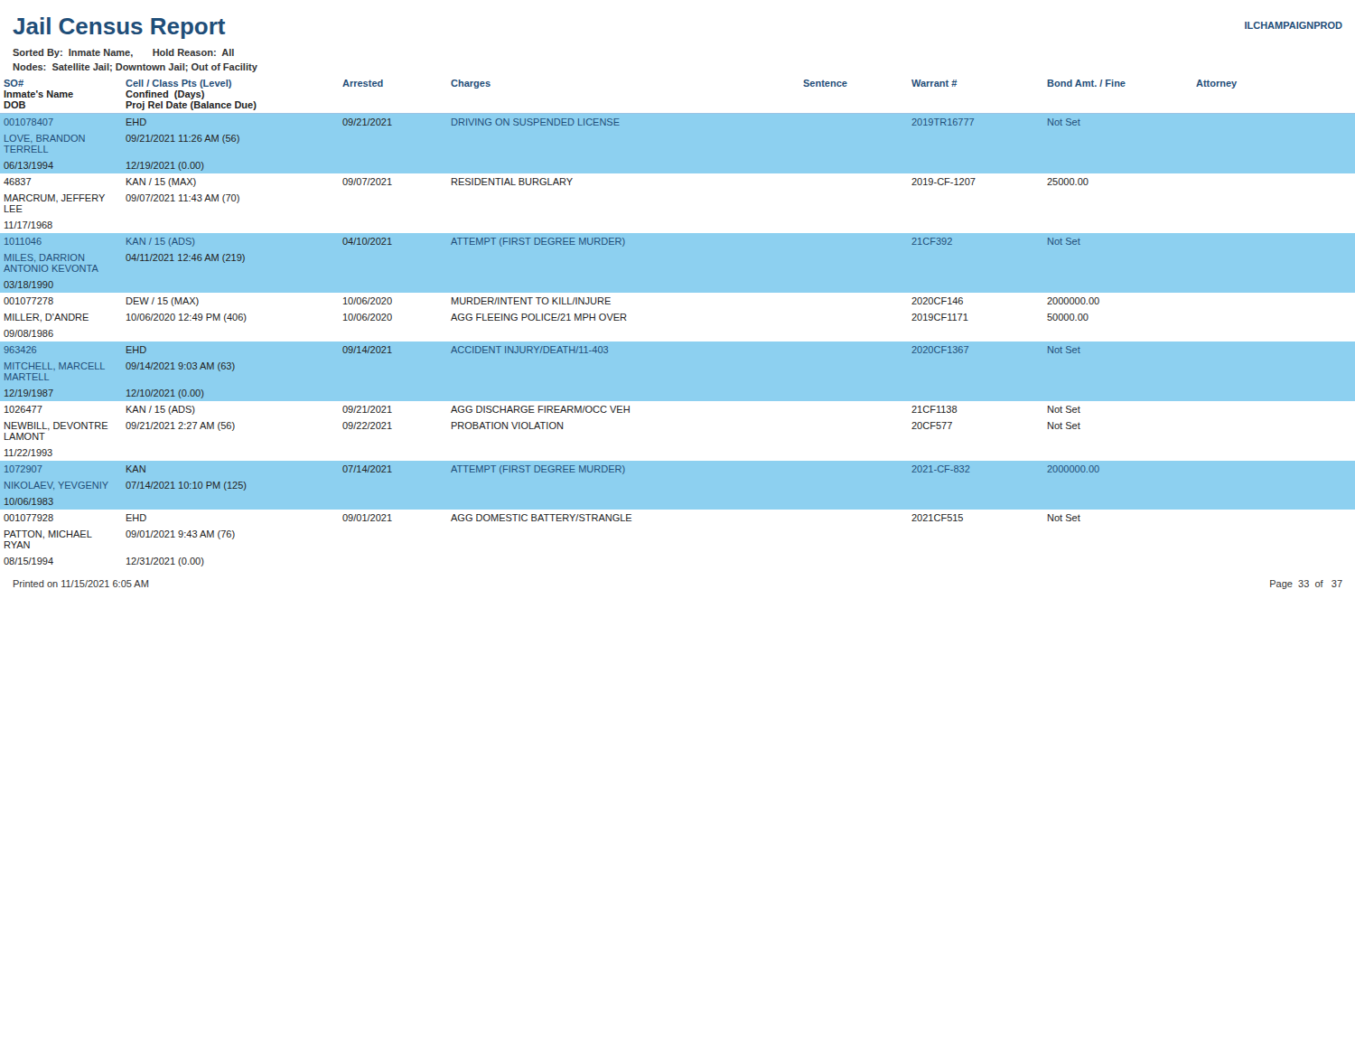ILCHAMPAIGNPROD
Jail Census Report
Sorted By: Inmate Name, Hold Reason: All
Nodes: Satellite Jail; Downtown Jail; Out of Facility
| SO# Inmate's Name DOB | Cell / Class Pts (Level) Confined (Days) Proj Rel Date (Balance Due) | Arrested | Charges | Sentence | Warrant # | Bond Amt. / Fine | Attorney |
| --- | --- | --- | --- | --- | --- | --- | --- |
| 001078407 | EHD | 09/21/2021 | DRIVING ON SUSPENDED LICENSE | | 2019TR16777 | Not Set | |
| LOVE, BRANDON TERRELL | 09/21/2021 11:26 AM (56) | | | | | | |
| 06/13/1994 | 12/19/2021 (0.00) | | | | | | |
| 46837 | KAN / 15 (MAX) | 09/07/2021 | RESIDENTIAL BURGLARY | | 2019-CF-1207 | 25000.00 | |
| MARCRUM, JEFFERY LEE | 09/07/2021 11:43 AM (70) | | | | | | |
| 11/17/1968 | | | | | | | |
| 1011046 | KAN / 15 (ADS) | 04/10/2021 | ATTEMPT (FIRST DEGREE MURDER) | | 21CF392 | Not Set | |
| MILES, DARRION ANTONIO KEVONTA | 04/11/2021 12:46 AM (219) | | | | | | |
| 03/18/1990 | | | | | | | |
| 001077278 | DEW / 15 (MAX) | 10/06/2020 | MURDER/INTENT TO KILL/INJURE | | 2020CF146 | 2000000.00 | |
| MILLER, D'ANDRE | 10/06/2020 12:49 PM (406) | 10/06/2020 | AGG FLEEING POLICE/21 MPH OVER | | 2019CF1171 | 50000.00 | |
| 09/08/1986 | | | | | | | |
| 963426 | EHD | 09/14/2021 | ACCIDENT INJURY/DEATH/11-403 | | 2020CF1367 | Not Set | |
| MITCHELL, MARCELL MARTELL | 09/14/2021 9:03 AM (63) | | | | | | |
| 12/19/1987 | 12/10/2021 (0.00) | | | | | | |
| 1026477 | KAN / 15 (ADS) | 09/21/2021 | AGG DISCHARGE FIREARM/OCC VEH | | 21CF1138 | Not Set | |
| NEWBILL, DEVONTRE LAMONT | 09/21/2021 2:27 AM (56) | 09/22/2021 | PROBATION VIOLATION | | 20CF577 | Not Set | |
| 11/22/1993 | | | | | | | |
| 1072907 | KAN | 07/14/2021 | ATTEMPT (FIRST DEGREE MURDER) | | 2021-CF-832 | 2000000.00 | |
| NIKOLAEV, YEVGENIY | 07/14/2021 10:10 PM (125) | | | | | | |
| 10/06/1983 | | | | | | | |
| 001077928 | EHD | 09/01/2021 | AGG DOMESTIC BATTERY/STRANGLE | | 2021CF515 | Not Set | |
| PATTON, MICHAEL RYAN | 09/01/2021 9:43 AM (76) | | | | | | |
| 08/15/1994 | 12/31/2021 (0.00) | | | | | | |
Page 33 of 37 Printed on 11/15/2021 6:05 AM